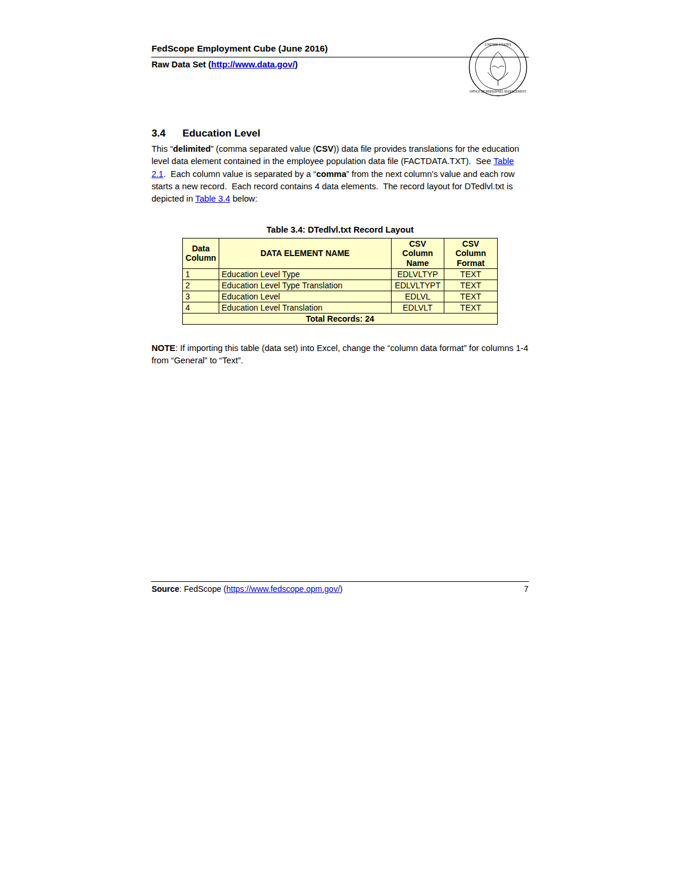UNITED STATES OFFICE OF PERSONNEL MANAGEMENT
FedScope Employment Cube (June 2016)
Raw Data Set (http://www.data.gov/)
3.4 Education Level
This “delimited” (comma separated value (CSV)) data file provides translations for the education level data element contained in the employee population data file (FACTDATA.TXT). See Table 2.1. Each column value is separated by a “comma” from the next column's value and each row starts a new record. Each record contains 4 data elements. The record layout for DTedlvl.txt is depicted in Table 3.4 below:
Table 3.4: DTedlvl.txt Record Layout
| Data Column | DATA ELEMENT NAME | CSV Column Name | CSV Column Format |
| --- | --- | --- | --- |
| 1 | Education Level Type | EDLVLTYP | TEXT |
| 2 | Education Level Type Translation | EDLVLTYPT | TEXT |
| 3 | Education Level | EDLVL | TEXT |
| 4 | Education Level Translation | EDLVLT | TEXT |
| Total Records: 24 |
NOTE: If importing this table (data set) into Excel, change the “column data format” for columns 1-4 from “General” to “Text”.
Source: FedScope (https://www.fedscope.opm.gov/) 7